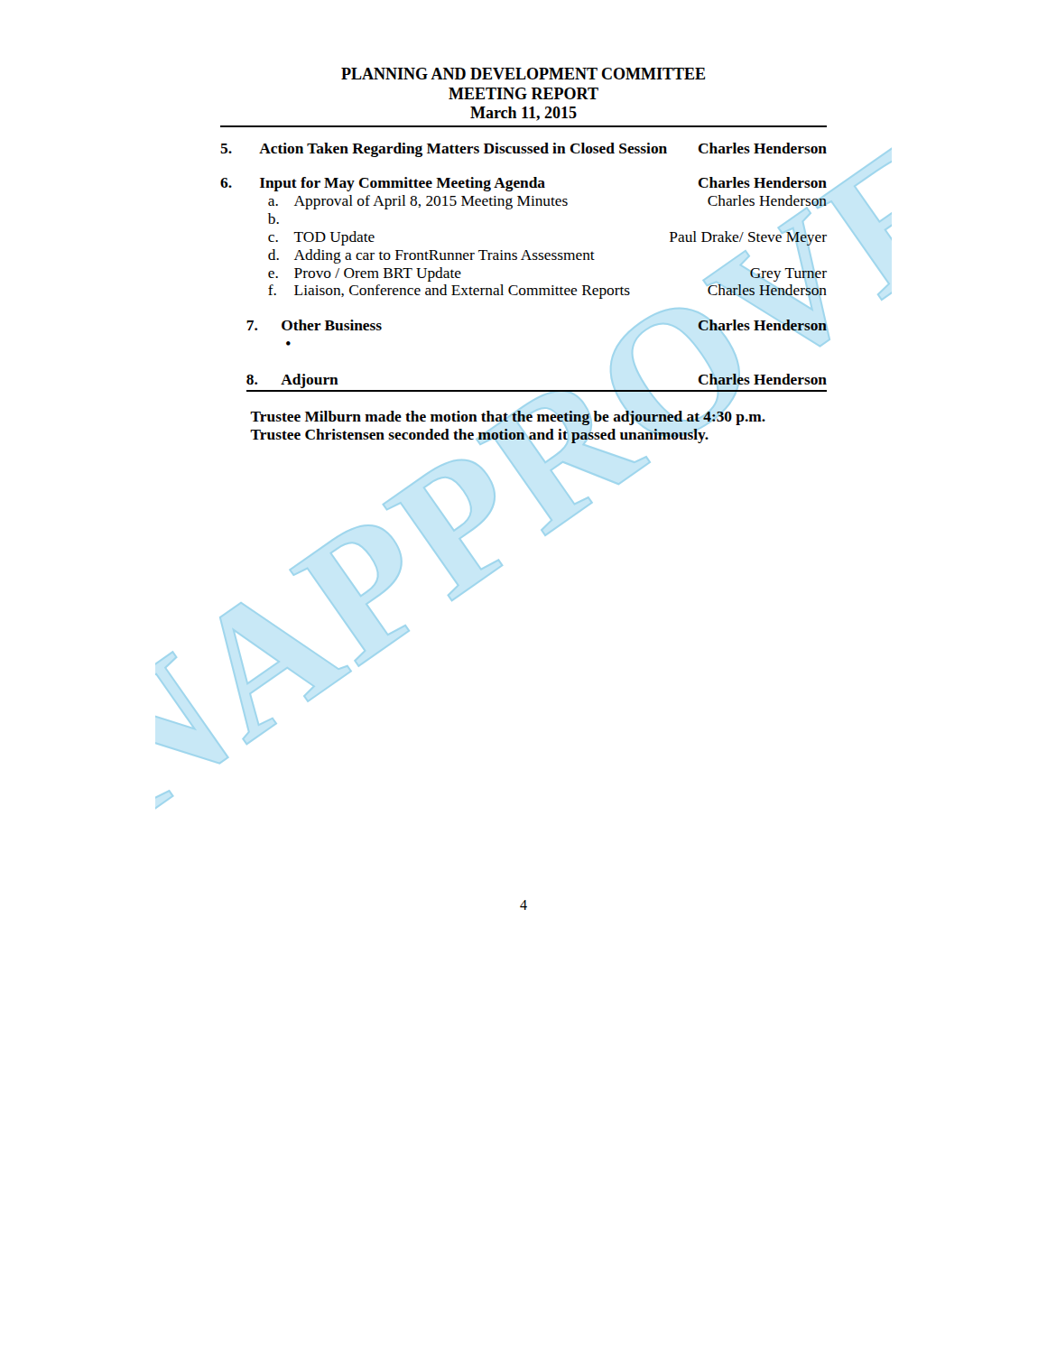UNAPPROVED
PLANNING AND DEVELOPMENT COMMITTEE MEETING REPORT March 11, 2015
5.
Action Taken Regarding Matters Discussed in Closed Session
Charles Henderson
6.
Input for May Committee Meeting Agenda
Charles Henderson
a.
Approval of April 8, 2015 Meeting Minutes
Charles Henderson
b.
c.
TOD Update
Paul Drake/ Steve Meyer
d.
Adding a car to FrontRunner Trains Assessment
e.
Provo / Orem BRT Update
Grey Turner
f.
Liaison, Conference and External Committee Reports
Charles Henderson
7.
Other Business
Charles Henderson
8.
Adjourn
Charles Henderson
Trustee Milburn made the motion that the meeting be adjourned at 4:30 p.m. Trustee Christensen seconded the motion and it passed unanimously.
4